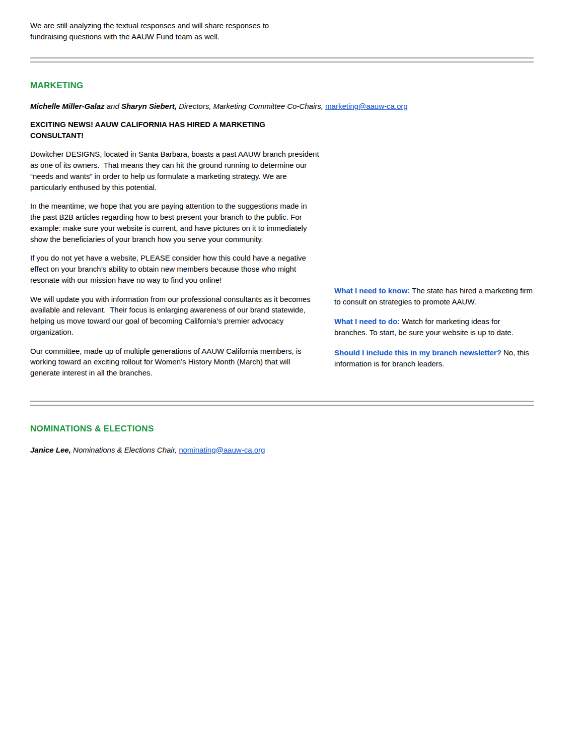We are still analyzing the textual responses and will share responses to fundraising questions with the AAUW Fund team as well.
MARKETING
Michelle Miller-Galaz and Sharyn Siebert, Directors, Marketing Committee Co-Chairs, marketing@aauw-ca.org
EXCITING NEWS! AAUW CALIFORNIA HAS HIRED A MARKETING CONSULTANT!
Dowitcher DESIGNS, located in Santa Barbara, boasts a past AAUW branch president as one of its owners. That means they can hit the ground running to determine our “needs and wants” in order to help us formulate a marketing strategy. We are particularly enthused by this potential.
In the meantime, we hope that you are paying attention to the suggestions made in the past B2B articles regarding how to best present your branch to the public. For example: make sure your website is current, and have pictures on it to immediately show the beneficiaries of your branch how you serve your community.
If you do not yet have a website, PLEASE consider how this could have a negative effect on your branch’s ability to obtain new members because those who might resonate with our mission have no way to find you online!
We will update you with information from our professional consultants as it becomes available and relevant. Their focus is enlarging awareness of our brand statewide, helping us move toward our goal of becoming California’s premier advocacy organization.
Our committee, made up of multiple generations of AAUW California members, is working toward an exciting rollout for Women’s History Month (March) that will generate interest in all the branches.
What I need to know: The state has hired a marketing firm to consult on strategies to promote AAUW.
What I need to do: Watch for marketing ideas for branches. To start, be sure your website is up to date.
Should I include this in my branch newsletter? No, this information is for branch leaders.
NOMINATIONS & ELECTIONS
Janice Lee, Nominations & Elections Chair, nominating@aauw-ca.org